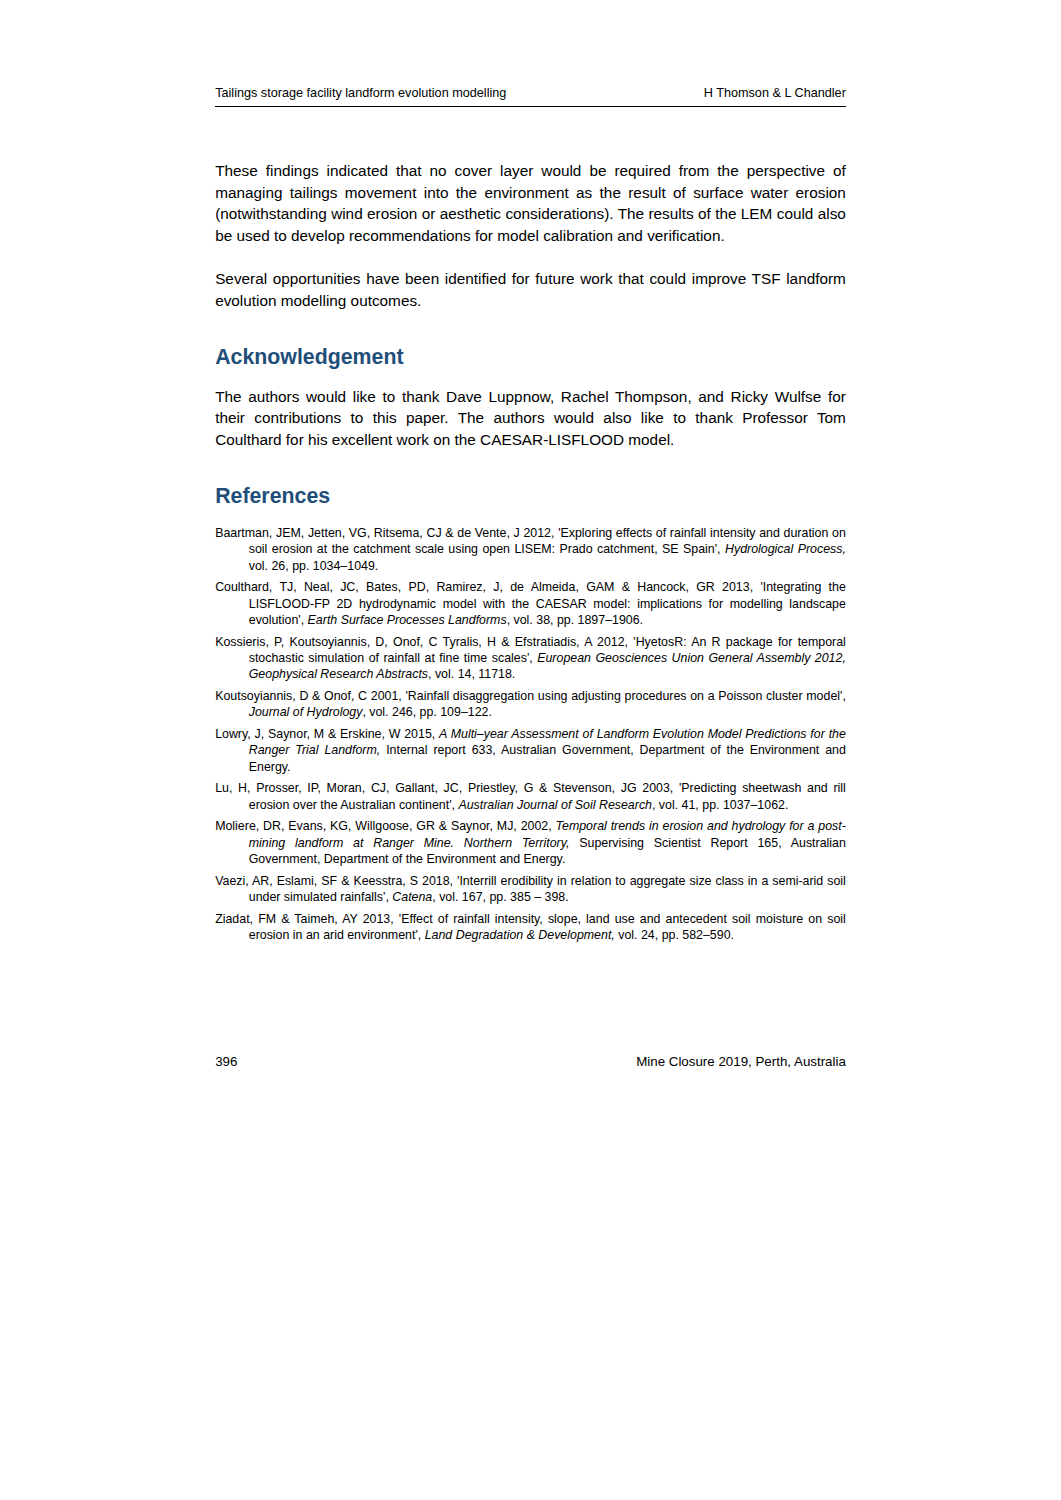Tailings storage facility landform evolution modelling
H Thomson & L Chandler
These findings indicated that no cover layer would be required from the perspective of managing tailings movement into the environment as the result of surface water erosion (notwithstanding wind erosion or aesthetic considerations). The results of the LEM could also be used to develop recommendations for model calibration and verification.
Several opportunities have been identified for future work that could improve TSF landform evolution modelling outcomes.
Acknowledgement
The authors would like to thank Dave Luppnow, Rachel Thompson, and Ricky Wulfse for their contributions to this paper. The authors would also like to thank Professor Tom Coulthard for his excellent work on the CAESAR-LISFLOOD model.
References
Baartman, JEM, Jetten, VG, Ritsema, CJ & de Vente, J 2012, 'Exploring effects of rainfall intensity and duration on soil erosion at the catchment scale using open LISEM: Prado catchment, SE Spain', Hydrological Process, vol. 26, pp. 1034–1049.
Coulthard, TJ, Neal, JC, Bates, PD, Ramirez, J, de Almeida, GAM & Hancock, GR 2013, 'Integrating the LISFLOOD-FP 2D hydrodynamic model with the CAESAR model: implications for modelling landscape evolution', Earth Surface Processes Landforms, vol. 38, pp. 1897–1906.
Kossieris, P, Koutsoyiannis, D, Onof, C Tyralis, H & Efstratiadis, A 2012, 'HyetosR: An R package for temporal stochastic simulation of rainfall at fine time scales', European Geosciences Union General Assembly 2012, Geophysical Research Abstracts, vol. 14, 11718.
Koutsoyiannis, D & Onof, C 2001, 'Rainfall disaggregation using adjusting procedures on a Poisson cluster model', Journal of Hydrology, vol. 246, pp. 109–122.
Lowry, J, Saynor, M & Erskine, W 2015, A Multi–year Assessment of Landform Evolution Model Predictions for the Ranger Trial Landform, Internal report 633, Australian Government, Department of the Environment and Energy.
Lu, H, Prosser, IP, Moran, CJ, Gallant, JC, Priestley, G & Stevenson, JG 2003, 'Predicting sheetwash and rill erosion over the Australian continent', Australian Journal of Soil Research, vol. 41, pp. 1037–1062.
Moliere, DR, Evans, KG, Willgoose, GR & Saynor, MJ, 2002, Temporal trends in erosion and hydrology for a post-mining landform at Ranger Mine. Northern Territory, Supervising Scientist Report 165, Australian Government, Department of the Environment and Energy.
Vaezi, AR, Eslami, SF & Keesstra, S 2018, 'Interrill erodibility in relation to aggregate size class in a semi-arid soil under simulated rainfalls', Catena, vol. 167, pp. 385 – 398.
Ziadat, FM & Taimeh, AY 2013, 'Effect of rainfall intensity, slope, land use and antecedent soil moisture on soil erosion in an arid environment', Land Degradation & Development, vol. 24, pp. 582–590.
396
Mine Closure 2019, Perth, Australia